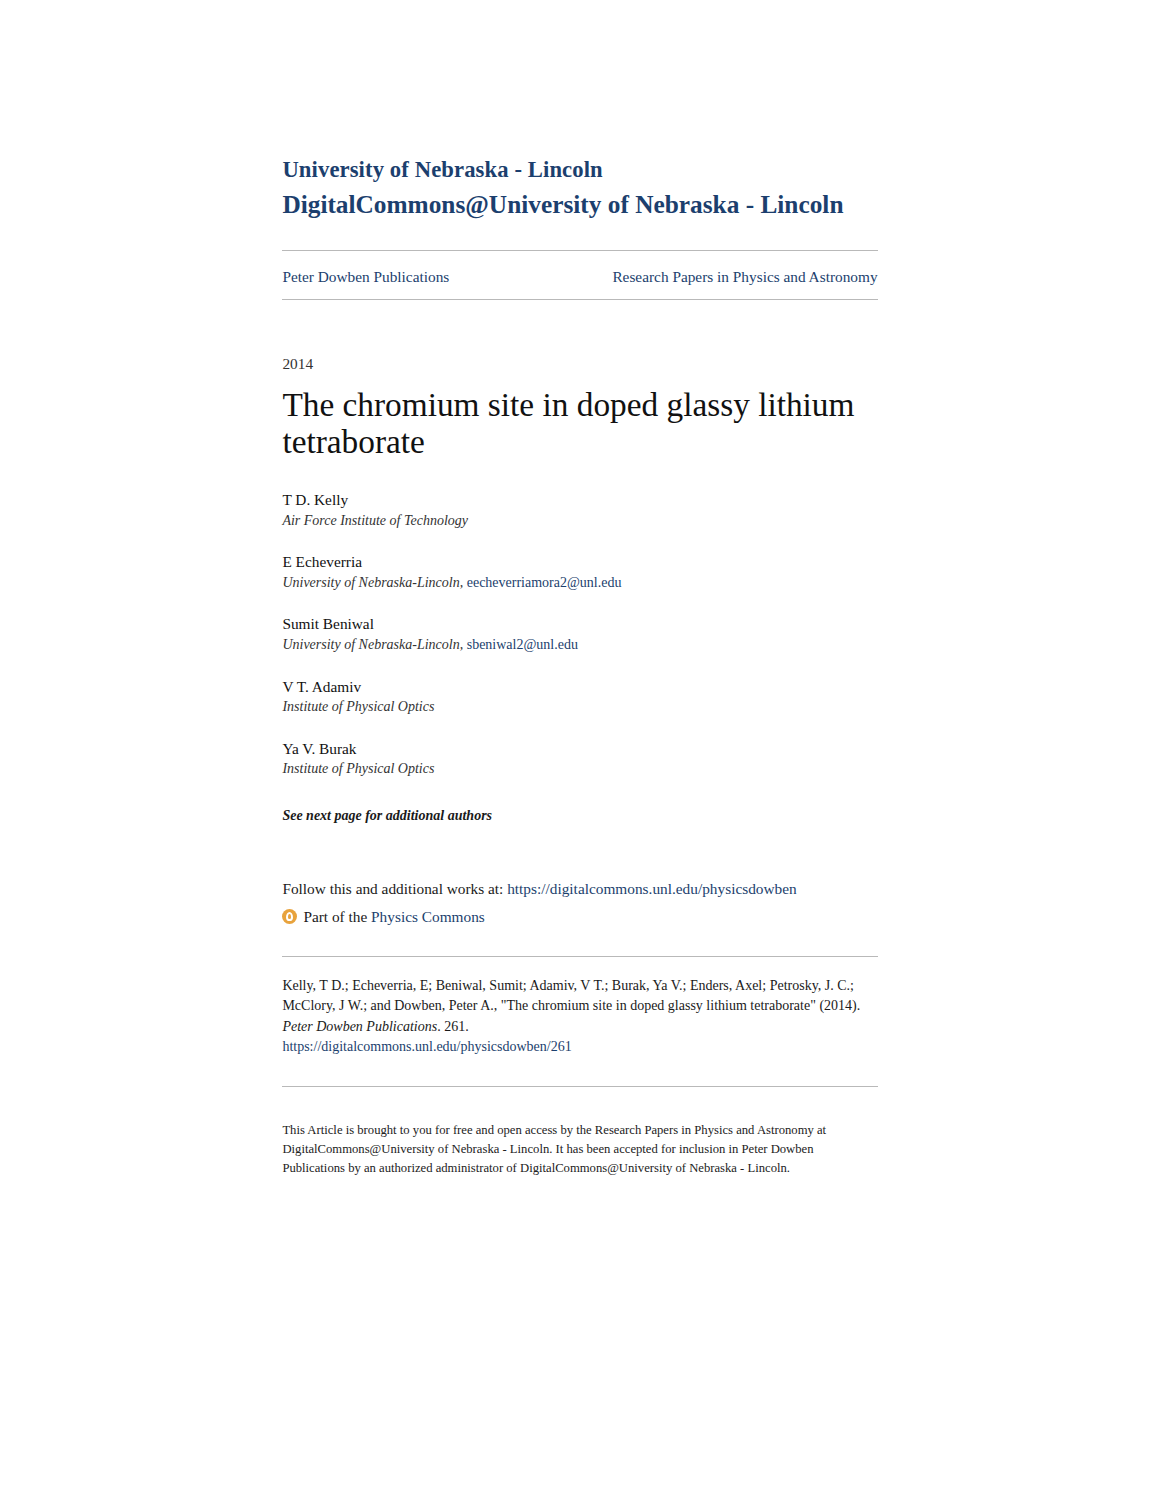University of Nebraska - Lincoln
DigitalCommons@University of Nebraska - Lincoln
Peter Dowben Publications
Research Papers in Physics and Astronomy
2014
The chromium site in doped glassy lithium
tetraborate
T D. Kelly Air Force Institute of Technology
E Echeverria University of Nebraska-Lincoln, eecheverriamora2@unl.edu
Sumit Beniwal University of Nebraska-Lincoln, sbeniwal2@unl.edu
V T. Adamiv Institute of Physical Optics
Ya V. Burak Institute of Physical Optics
See next page for additional authors
Follow this and additional works at: https://digitalcommons.unl.edu/physicsdowben
Part of the Physics Commons
Kelly, T D.; Echeverria, E; Beniwal, Sumit; Adamiv, V T.; Burak, Ya V.; Enders, Axel; Petrosky, J. C.; McClory, J W.; and Dowben, Peter A., "The chromium site in doped glassy lithium tetraborate" (2014). Peter Dowben Publications. 261.
https://digitalcommons.unl.edu/physicsdowben/261
This Article is brought to you for free and open access by the Research Papers in Physics and Astronomy at DigitalCommons@University of Nebraska - Lincoln. It has been accepted for inclusion in Peter Dowben Publications by an authorized administrator of DigitalCommons@University of Nebraska - Lincoln.